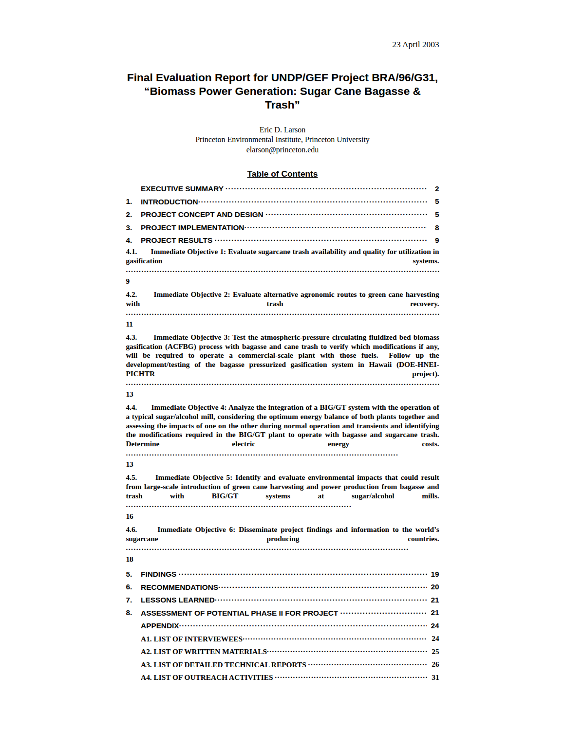23 April 2003
Final Evaluation Report for UNDP/GEF Project BRA/96/G31,
“Biomass Power Generation: Sugar Cane Bagasse & Trash”
Eric D. Larson
Princeton Environmental Institute, Princeton University
elarson@princeton.edu
Table of Contents
EXECUTIVE SUMMARY ......................................................................................................... 2
1. INTRODUCTION............................................................................................................. 5
2. PROJECT CONCEPT AND DESIGN ................................................................................ 5
3. PROJECT IMPLEMENTATION.......................................................................................... 8
4. PROJECT RESULTS ............................................................................................................. 9
4.1. Immediate Objective 1: Evaluate sugarcane trash availability and quality for utilization in gasification systems........................................................................................................................... 9
4.2. Immediate Objective 2: Evaluate alternative agronomic routes to green cane harvesting with trash recovery. ......................................................................................................................... 11
4.3. Immediate Objective 3: Test the atmospheric-pressure circulating fluidized bed biomass gasification (ACFBG) process with bagasse and cane trash to verify which modifications if any, will be required to operate a commercial-scale plant with those fuels. Follow up the development/testing of the bagasse pressurized gasification system in Hawaii (DOE-HNEI-PICHTR project).................................................................................................................................................. 13
4.4. Immediate Objective 4: Analyze the integration of a BIG/GT system with the operation of a typical sugar/alcohol mill, considering the optimum energy balance of both plants together and assessing the impacts of one on the other during normal operation and transients and identifying the modifications required in the BIG/GT plant to operate with bagasse and sugarcane trash. Determine electric energy costs. ......................................................................................................... 13
4.5. Immediate Objective 5: Identify and evaluate environmental impacts that could result from large-scale introduction of green cane harvesting and power production from bagasse and trash with BIG/GT systems at sugar/alcohol mills. ....................................................................................... 16
4.6. Immediate Objective 6: Disseminate project findings and information to the world’s sugarcane producing countries.............................................................................................................. 18
5. FINDINGS ................................................................................................................................. 19
6. RECOMMENDATIONS............................................................................................................. 20
7. LESSONS LEARNED................................................................................................................. 21
8. ASSESSMENT OF POTENTIAL PHASE II FOR PROJECT ............................................ 21
APPENDIX....................................................................................................................................... 24
A1. LIST OF INTERVIEWEES............................................................................................................. 24
A2. LIST OF WRITTEN MATERIALS................................................................................................. 25
A3. LIST OF DETAILED TECHNICAL REPORTS ......................................................................... 26
A4. LIST OF OUTREACH ACTIVITIES ................................................................................................ 31